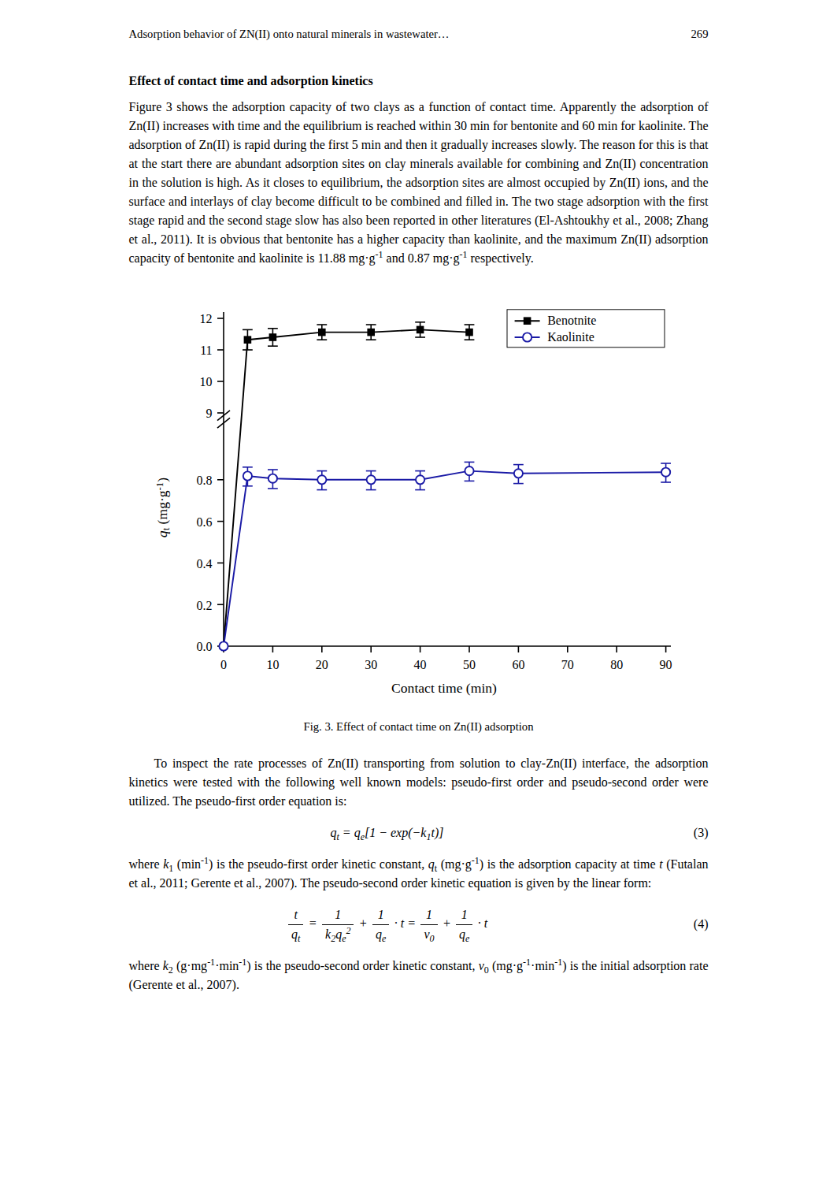Adsorption behavior of ZN(II) onto natural minerals in wastewater… 269
Effect of contact time and adsorption kinetics
Figure 3 shows the adsorption capacity of two clays as a function of contact time. Apparently the adsorption of Zn(II) increases with time and the equilibrium is reached within 30 min for bentonite and 60 min for kaolinite. The adsorption of Zn(II) is rapid during the first 5 min and then it gradually increases slowly. The reason for this is that at the start there are abundant adsorption sites on clay minerals available for combining and Zn(II) concentration in the solution is high. As it closes to equilibrium, the adsorption sites are almost occupied by Zn(II) ions, and the surface and interlays of clay become difficult to be combined and filled in. The two stage adsorption with the first stage rapid and the second stage slow has also been reported in other literatures (El-Ashtoukhy et al., 2008; Zhang et al., 2011). It is obvious that bentonite has a higher capacity than kaolinite, and the maximum Zn(II) adsorption capacity of bentonite and kaolinite is 11.88 mg·g-1 and 0.87 mg·g-1 respectively.
9 10 11 12 0.0 0.2 0.4 0.6 0.8 0 10 20 30 40 50 60 70 80 90 Contact time (min) qt (mg·g-1) Benotnite Kaolinite
Fig. 3. Effect of contact time on Zn(II) adsorption
To inspect the rate processes of Zn(II) transporting from solution to clay-Zn(II) interface, the adsorption kinetics were tested with the following well known models: pseudo-first order and pseudo-second order were utilized. The pseudo-first order equation is:
qt = qe[1 − exp(−k1t)] (3)
where k1 (min-1) is the pseudo-first order kinetic constant, qt (mg·g-1) is the adsorption capacity at time t (Futalan et al., 2011; Gerente et al., 2007). The pseudo-second order kinetic equation is given by the linear form:
tqt = 1 k2qe2 + 1 qe · t = 1 v0 + 1 qe · t (4)
where k2 (g·mg-1·min-1) is the pseudo-second order kinetic constant, v0 (mg·g-1·min-1) is the initial adsorption rate (Gerente et al., 2007).